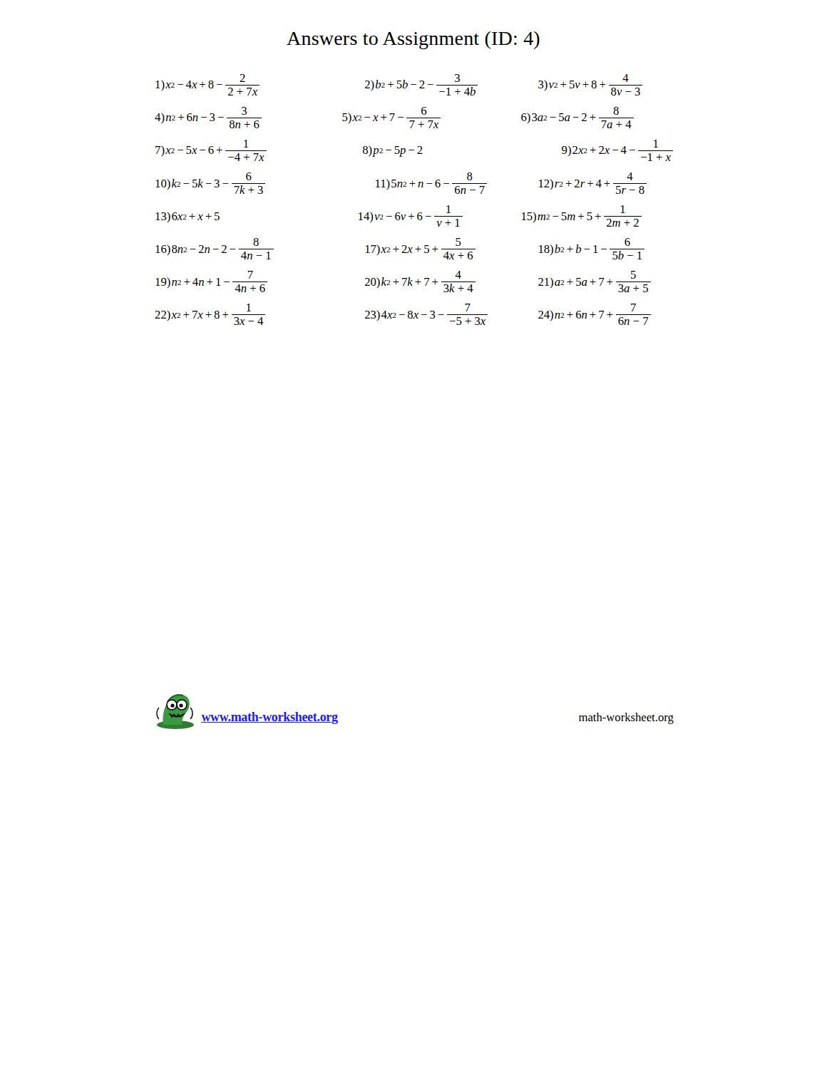Answers to Assignment (ID: 4)
1) x2−4x+8− 22 + 7x
2) b2+5b−2− 3−1 + 4b
3) v2+5v+8+ 48v − 3
4) n2+6n−3− 38n + 6
5) x2−x+7− 67 + 7x
6) 3a2−5a−2+ 87a + 4
7) x2−5x−6+ 1−4 + 7x
8) p2−5p−2
9) 2x2+2x−4− 1−1 + x
10) k2−5k−3− 67k + 3
11) 5n2+n−6− 86n − 7
12) r2+2r+4+ 45r − 8
13) 6x2+x+5
14) v2−6v+6− 1 v + 1
15) m2−5m+5+ 12m + 2
16) 8n2−2n−2− 84n − 1
17) x2+2x+5+ 54x + 6
18) b2+b−1− 65b − 1
19) n2+4n+1− 74n + 6
20) k2+7k+7+ 43k + 4
21) a2+5a+7+ 53a + 5
22) x2+7x+8+ 13x − 4
23) 4x2−8x−3− 7−5 + 3x
24) n2+6n+7+ 76n − 7
www.math-worksheet.org
math-worksheet.org